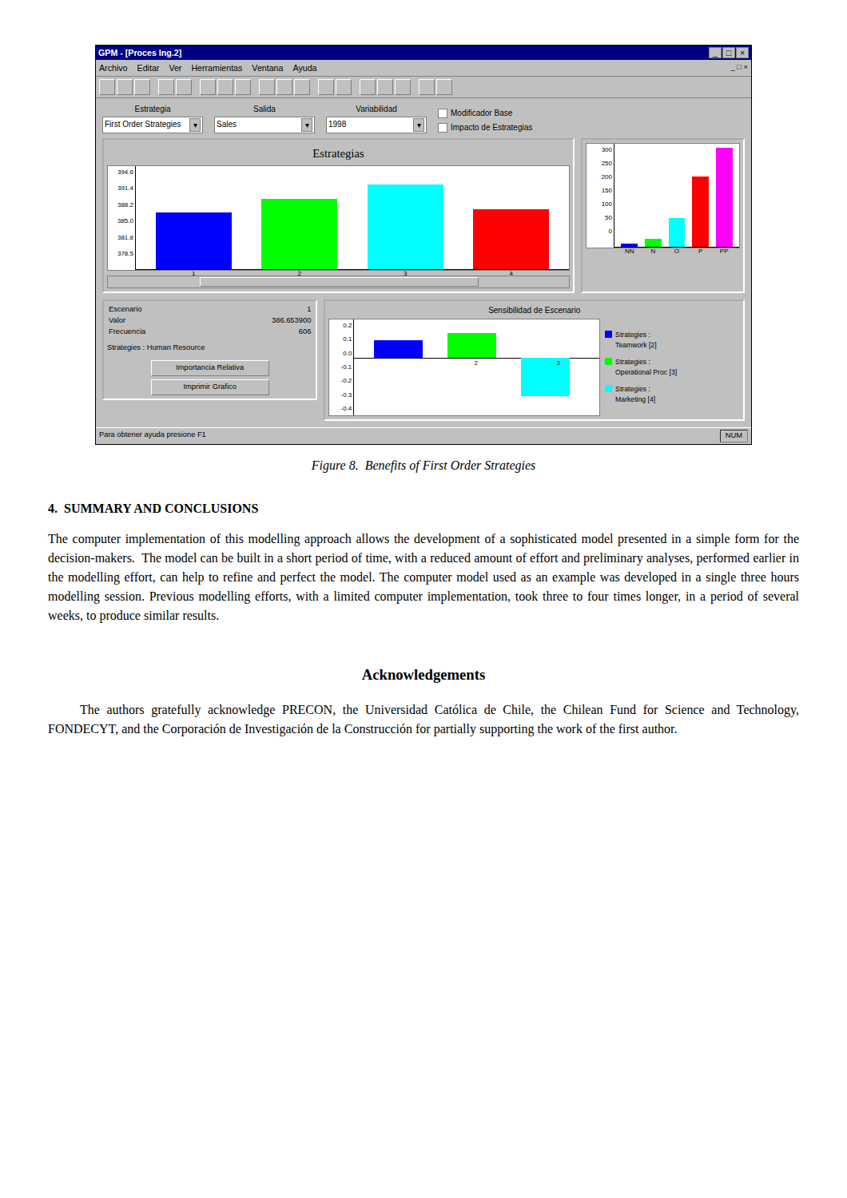GPM - [Proces Ing.2] _□×
Archivo Editar Ver Herramientas Ventana Ayuda _ □ ×
Estrategia
First Order Strategies▾
Salida
Sales▾
Variabilidad
1998▾
Modificador Base Impacto de Estrategias
Estrategias
394.6 391.4 388.2 385.0 381.8 378.5
1
2
3
4
300 250 200 150 100 50 0
NN
N
O
P
PP
| Escenario | 1 |
| Valor | 386.653900 |
| Frecuencia | 606 |
Strategies : Human Resource
Importancia Relativa
Imprimir Grafico
Sensibilidad de Escenario
0.2 0.1 0.0 -0.1 -0.2 -0.3 -0.4
23
Strategies :
Teamwork [2]
Strategies :
Operational Proc [3]
Strategies :
Marketing [4]
Para obtener ayuda presione F1 NUM
Figure 8. Benefits of First Order Strategies
4. SUMMARY AND CONCLUSIONS
The computer implementation of this modelling approach allows the development of a sophisticated model presented in a simple form for the decision-makers. The model can be built in a short period of time, with a reduced amount of effort and preliminary analyses, performed earlier in the modelling effort, can help to refine and perfect the model. The computer model used as an example was developed in a single three hours modelling session. Previous modelling efforts, with a limited computer implementation, took three to four times longer, in a period of several weeks, to produce similar results.
Acknowledgements
The authors gratefully acknowledge PRECON, the Universidad Católica de Chile, the Chilean Fund for Science and Technology, FONDECYT, and the Corporación de Investigación de la Construcción for partially supporting the work of the first author.